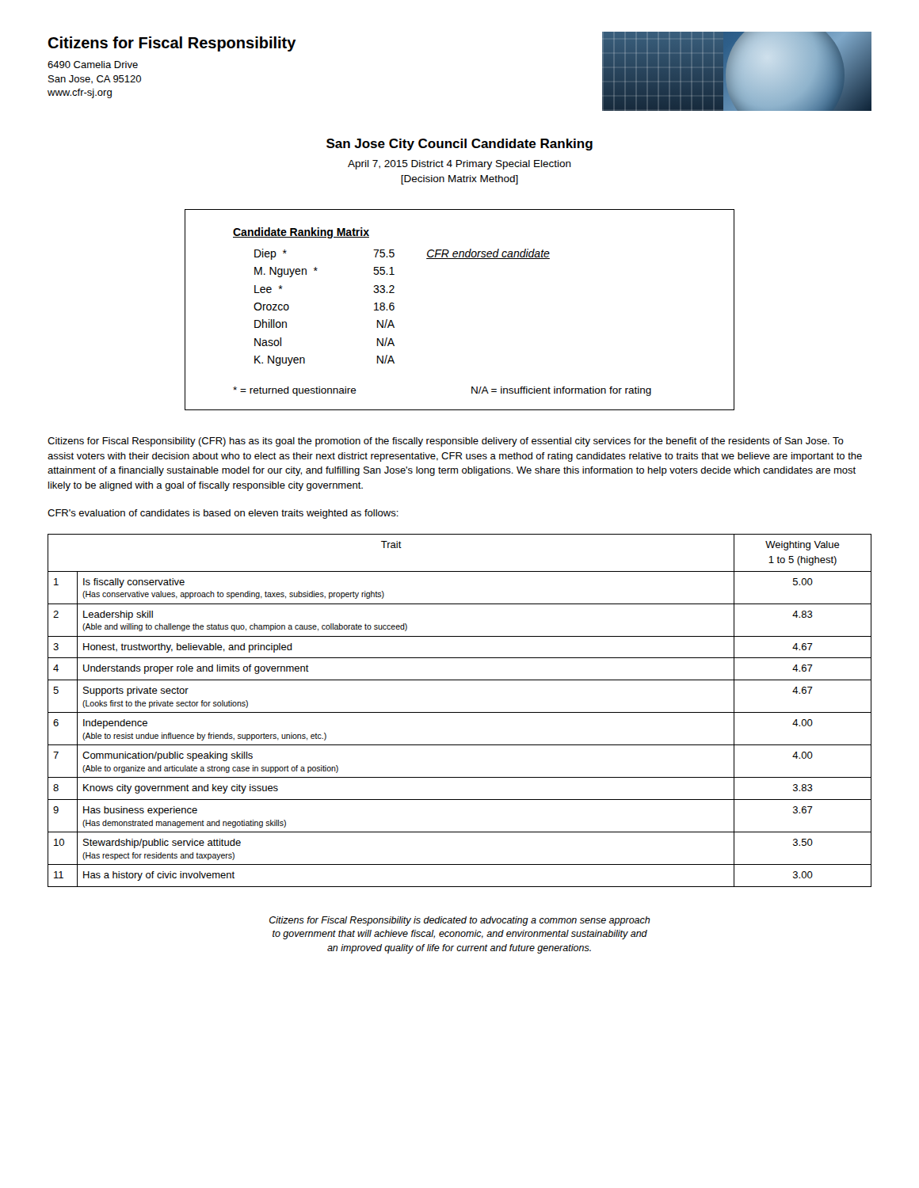Citizens for Fiscal Responsibility
6490 Camelia Drive
San Jose, CA 95120
www.cfr-sj.org
San Jose City Council Candidate Ranking
April 7, 2015 District 4 Primary Special Election
[Decision Matrix Method]
Candidate Ranking Matrix
| Diep * | 75.5 | CFR endorsed candidate |
| M. Nguyen * | 55.1 | |
| Lee * | 33.2 | |
| Orozco | 18.6 | |
| Dhillon | N/A | |
| Nasol | N/A | |
| K. Nguyen | N/A | |
* = returned questionnaire N/A = insufficient information for rating
Citizens for Fiscal Responsibility (CFR) has as its goal the promotion of the fiscally responsible delivery of essential city services for the benefit of the residents of San Jose. To assist voters with their decision about who to elect as their next district representative, CFR uses a method of rating candidates relative to traits that we believe are important to the attainment of a financially sustainable model for our city, and fulfilling San Jose's long term obligations. We share this information to help voters decide which candidates are most likely to be aligned with a goal of fiscally responsible city government.
CFR's evaluation of candidates is based on eleven traits weighted as follows:
| Trait | Weighting Value 1 to 5 (highest) |
| --- | --- |
| 1 | Is fiscally conservative (Has conservative values, approach to spending, taxes, subsidies, property rights) | 5.00 |
| 2 | Leadership skill (Able and willing to challenge the status quo, champion a cause, collaborate to succeed) | 4.83 |
| 3 | Honest, trustworthy, believable, and principled | 4.67 |
| 4 | Understands proper role and limits of government | 4.67 |
| 5 | Supports private sector (Looks first to the private sector for solutions) | 4.67 |
| 6 | Independence (Able to resist undue influence by friends, supporters, unions, etc.) | 4.00 |
| 7 | Communication/public speaking skills (Able to organize and articulate a strong case in support of a position) | 4.00 |
| 8 | Knows city government and key city issues | 3.83 |
| 9 | Has business experience (Has demonstrated management and negotiating skills) | 3.67 |
| 10 | Stewardship/public service attitude (Has respect for residents and taxpayers) | 3.50 |
| 11 | Has a history of civic involvement | 3.00 |
Citizens for Fiscal Responsibility is dedicated to advocating a common sense approach
to government that will achieve fiscal, economic, and environmental sustainability and
an improved quality of life for current and future generations.